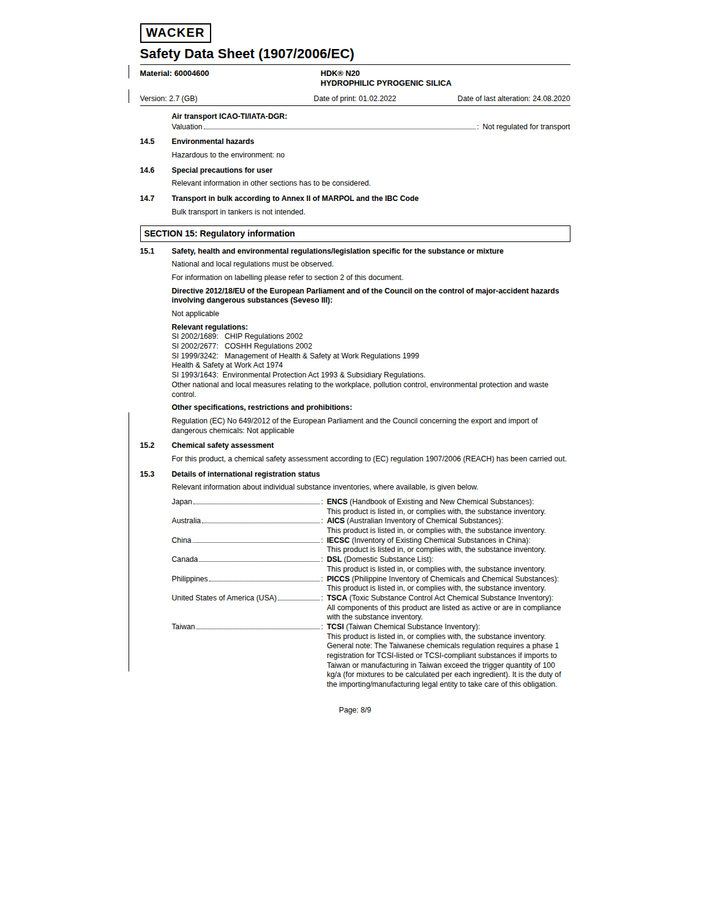WACKER
Safety Data Sheet (1907/2006/EC)
Material: 60004600
HDK® N20
HYDROPHILIC PYROGENIC SILICA
Version: 2.7 (GB)
Date of print: 01.02.2022
Date of last alteration: 24.08.2020
Air transport ICAO-TI/IATA-DGR:
Valuation : Not regulated for transport
14.5
Environmental hazards
Hazardous to the environment: no
14.6
Special precautions for user
Relevant information in other sections has to be considered.
14.7
Transport in bulk according to Annex II of MARPOL and the IBC Code
Bulk transport in tankers is not intended.
SECTION 15: Regulatory information
15.1
Safety, health and environmental regulations/legislation specific for the substance or mixture
National and local regulations must be observed.
For information on labelling please refer to section 2 of this document.
Directive 2012/18/EU of the European Parliament and of the Council on the control of major-accident hazards involving dangerous substances (Seveso III):
Not applicable
Relevant regulations:
SI 2002/1689: CHIP Regulations 2002
SI 2002/2677: COSHH Regulations 2002
SI 1999/3242: Management of Health & Safety at Work Regulations 1999
Health & Safety at Work Act 1974
SI 1993/1643: Environmental Protection Act 1993 & Subsidiary Regulations.
Other national and local measures relating to the workplace, pollution control, environmental protection and waste control.
Other specifications, restrictions and prohibitions:
Regulation (EC) No 649/2012 of the European Parliament and the Council concerning the export and import of dangerous chemicals: Not applicable
15.2
Chemical safety assessment
For this product, a chemical safety assessment according to (EC) regulation 1907/2006 (REACH) has been carried out.
15.3
Details of international registration status
Relevant information about individual substance inventories, where available, is given below.
| Japan : | ENCS (Handbook of Existing and New Chemical Substances): |
| | This product is listed in, or complies with, the substance inventory. |
| Australia : | AICS (Australian Inventory of Chemical Substances): |
| | This product is listed in, or complies with, the substance inventory. |
| China : | IECSC (Inventory of Existing Chemical Substances in China): |
| | This product is listed in, or complies with, the substance inventory. |
| Canada : | DSL (Domestic Substance List): |
| | This product is listed in, or complies with, the substance inventory. |
| Philippines : | PICCS (Philippine Inventory of Chemicals and Chemical Substances): |
| | This product is listed in, or complies with, the substance inventory. |
| United States of America (USA) : | TSCA (Toxic Substance Control Act Chemical Substance Inventory): |
| | All components of this product are listed as active or are in compliance with the substance inventory. |
| Taiwan : | TCSI (Taiwan Chemical Substance Inventory): |
| | This product is listed in, or complies with, the substance inventory. General note: The Taiwanese chemicals regulation requires a phase 1 registration for TCSI-listed or TCSI-compliant substances if imports to Taiwan or manufacturing in Taiwan exceed the trigger quantity of 100 kg/a (for mixtures to be calculated per each ingredient). It is the duty of the importing/manufacturing legal entity to take care of this obligation. |
Page: 8/9